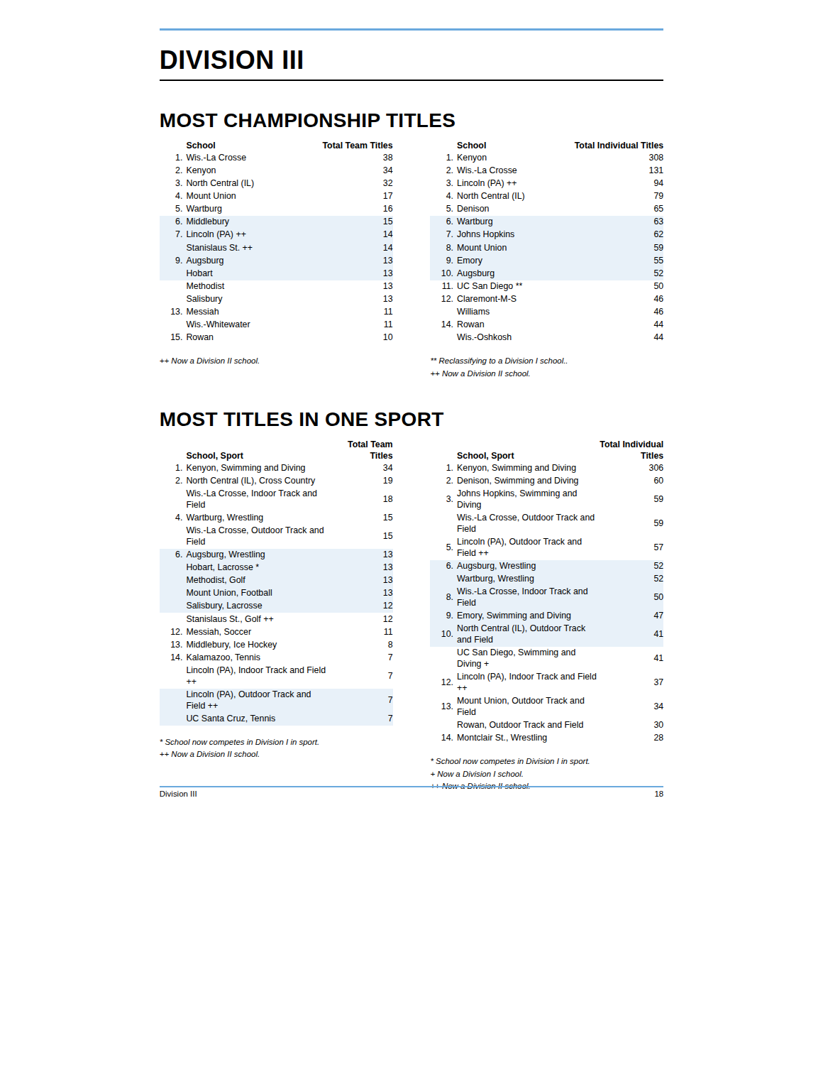Division III
Most Championship Titles
| | School | Total Team Titles |
| --- | --- | --- |
| 1. | Wis.-La Crosse | 38 |
| 2. | Kenyon | 34 |
| 3. | North Central (IL) | 32 |
| 4. | Mount Union | 17 |
| 5. | Wartburg | 16 |
| 6. | Middlebury | 15 |
| 7. | Lincoln (PA) ++ | 14 |
| | Stanislaus St. ++ | 14 |
| 9. | Augsburg | 13 |
| | Hobart | 13 |
| | Methodist | 13 |
| | Salisbury | 13 |
| 13. | Messiah | 11 |
| | Wis.-Whitewater | 11 |
| 15. | Rowan | 10 |
++ Now a Division II school.
| | School | Total Individual Titles |
| --- | --- | --- |
| 1. | Kenyon | 308 |
| 2. | Wis.-La Crosse | 131 |
| 3. | Lincoln (PA) ++ | 94 |
| 4. | North Central (IL) | 79 |
| 5. | Denison | 65 |
| 6. | Wartburg | 63 |
| 7. | Johns Hopkins | 62 |
| 8. | Mount Union | 59 |
| 9. | Emory | 55 |
| 10. | Augsburg | 52 |
| 11. | UC San Diego ** | 50 |
| 12. | Claremont-M-S | 46 |
| | Williams | 46 |
| 14. | Rowan | 44 |
| | Wis.-Oshkosh | 44 |
** Reclassifying to a Division I school..
++ Now a Division II school.
Most Titles in One Sport
| | | Total Team |
| --- | --- | --- |
| | School, Sport | Titles |
| 1. | Kenyon, Swimming and Diving | 34 |
| 2. | North Central (IL), Cross Country | 19 |
| | Wis.-La Crosse, Indoor Track and Field | 18 |
| 4. | Wartburg, Wrestling | 15 |
| | Wis.-La Crosse, Outdoor Track and Field | 15 |
| 6. | Augsburg, Wrestling | 13 |
| | Hobart, Lacrosse * | 13 |
| | Methodist, Golf | 13 |
| | Mount Union, Football | 13 |
| | Salisbury, Lacrosse | 12 |
| | Stanislaus St., Golf ++ | 12 |
| 12. | Messiah, Soccer | 11 |
| 13. | Middlebury, Ice Hockey | 8 |
| 14. | Kalamazoo, Tennis | 7 |
| | Lincoln (PA), Indoor Track and Field ++ | 7 |
| | Lincoln (PA), Outdoor Track and Field ++ | 7 |
| | UC Santa Cruz, Tennis | 7 |
* School now competes in Division I in sport.
++ Now a Division II school.
| | | Total Individual |
| --- | --- | --- |
| | School, Sport | Titles |
| 1. | Kenyon, Swimming and Diving | 306 |
| 2. | Denison, Swimming and Diving | 60 |
| 3. | Johns Hopkins, Swimming and Diving | 59 |
| | Wis.-La Crosse, Outdoor Track and Field | 59 |
| 5. | Lincoln (PA), Outdoor Track and Field ++ | 57 |
| 6. | Augsburg, Wrestling | 52 |
| | Wartburg, Wrestling | 52 |
| 8. | Wis.-La Crosse, Indoor Track and Field | 50 |
| 9. | Emory, Swimming and Diving | 47 |
| 10. | North Central (IL), Outdoor Track and Field | 41 |
| | UC San Diego, Swimming and Diving + | 41 |
| 12. | Lincoln (PA), Indoor Track and Field ++ | 37 |
| 13. | Mount Union, Outdoor Track and Field | 34 |
| | Rowan, Outdoor Track and Field | 30 |
| 14. | Montclair St., Wrestling | 28 |
* School now competes in Division I in sport.
+ Now a Division I school.
++ Now a Division II school.
Division III
18